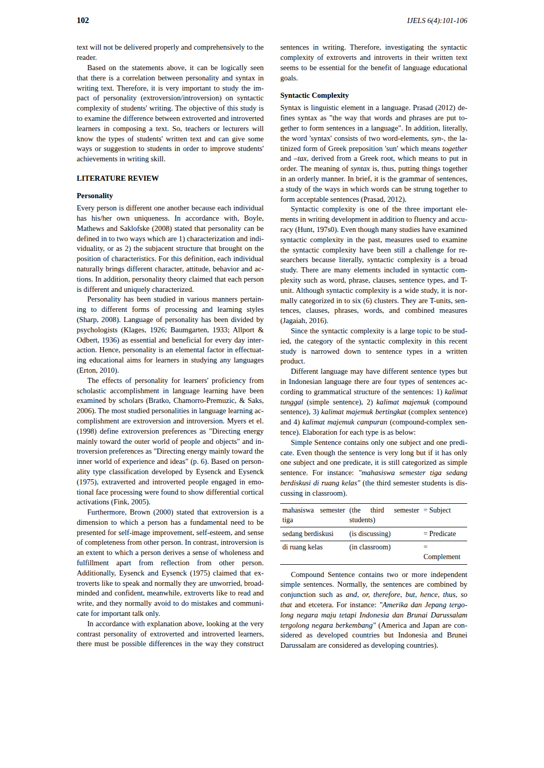102 IJELS 6(4):101-106
text will not be delivered properly and comprehensively to the reader.
Based on the statements above, it can be logically seen that there is a correlation between personality and syntax in writing text. Therefore, it is very important to study the impact of personality (extroversion/introversion) on syntactic complexity of students' writing. The objective of this study is to examine the difference between extroverted and introverted learners in composing a text. So, teachers or lecturers will know the types of students' written text and can give some ways or suggestion to students in order to improve students' achievements in writing skill.
LITERATURE REVIEW
Personality
Every person is different one another because each individual has his/her own uniqueness. In accordance with, Boyle, Mathews and Saklofske (2008) stated that personality can be defined in to two ways which are 1) characterization and individuality, or as 2) the subjacent structure that brought on the position of characteristics. For this definition, each individual naturally brings different character, attitude, behavior and actions. In addition, personality theory claimed that each person is different and uniquely characterized.
Personality has been studied in various manners pertaining to different forms of processing and learning styles (Sharp, 2008). Language of personality has been divided by psychologists (Klages, 1926; Baumgarten, 1933; Allport & Odbert, 1936) as essential and beneficial for every day interaction. Hence, personality is an elemental factor in effectuating educational aims for learners in studying any languages (Erton, 2010).
The effects of personality for learners' proficiency from scholastic accomplishment in language learning have been examined by scholars (Bratko, Chamorro-Premuzic, & Saks, 2006). The most studied personalities in language learning accomplishment are extroversion and introversion. Myers et el. (1998) define extroversion preferences as "Directing energy mainly toward the outer world of people and objects" and introversion preferences as "Directing energy mainly toward the inner world of experience and ideas" (p. 6). Based on personality type classification developed by Eysenck and Eysenck (1975), extraverted and introverted people engaged in emotional face processing were found to show differential cortical activations (Fink, 2005).
Furthermore, Brown (2000) stated that extroversion is a dimension to which a person has a fundamental need to be presented for self-image improvement, self-esteem, and sense of completeness from other person. In contrast, introversion is an extent to which a person derives a sense of wholeness and fulfillment apart from reflection from other person. Additionally, Eysenck and Eysenck (1975) claimed that extroverts like to speak and normally they are unworried, broadminded and confident, meanwhile, extroverts like to read and write, and they normally avoid to do mistakes and communicate for important talk only.
In accordance with explanation above, looking at the very contrast personality of extroverted and introverted learners, there must be possible differences in the way they construct sentences in writing. Therefore, investigating the syntactic complexity of extroverts and introverts in their written text seems to be essential for the benefit of language educational goals.
Syntactic Complexity
Syntax is linguistic element in a language. Prasad (2012) defines syntax as "the way that words and phrases are put together to form sentences in a language". In addition, literally, the word 'syntax' consists of two word-elements, syn-, the latinized form of Greek preposition 'sun' which means together and –tax, derived from a Greek root, which means to put in order. The meaning of syntax is, thus, putting things together in an orderly manner. In brief, it is the grammar of sentences, a study of the ways in which words can be strung together to form acceptable sentences (Prasad, 2012).
Syntactic complexity is one of the three important elements in writing development in addition to fluency and accuracy (Hunt, 197s0). Even though many studies have examined syntactic complexity in the past, measures used to examine the syntactic complexity have been still a challenge for researchers because literally, syntactic complexity is a broad study. There are many elements included in syntactic complexity such as word, phrase, clauses, sentence types, and T-unit. Although syntactic complexity is a wide study, it is normally categorized in to six (6) clusters. They are T-units, sentences, clauses, phrases, words, and combined measures (Jagaiah, 2016).
Since the syntactic complexity is a large topic to be studied, the category of the syntactic complexity in this recent study is narrowed down to sentence types in a written product.
Different language may have different sentence types but in Indonesian language there are four types of sentences according to grammatical structure of the sentences: 1) kalimat tunggal (simple sentence), 2) kalimat majemuk (compound sentence), 3) kalimat majemuk bertingkat (complex sentence) and 4) kalimat majemuk campuran (compound-complex sentence). Elaboration for each type is as below:
Simple Sentence contains only one subject and one predicate. Even though the sentence is very long but if it has only one subject and one predicate, it is still categorized as simple sentence. For instance: "mahasiswa semester tiga sedang berdiskusi di ruang kelas" (the third semester students is discussing in classroom).
| mahasiswa semester tiga | (the third semester students) | = Subject |
| sedang berdiskusi | (is discussing) | = Predicate |
| di ruang kelas | (in classroom) | = Complement |
Compound Sentence contains two or more independent simple sentences. Normally, the sentences are combined by conjunction such as and, or, therefore, but, hence, thus, so that and etcetera. For instance: "Amerika dan Jepang tergolong negara maju tetapi Indonesia dan Brunai Darussalam tergolong negara berkembang" (America and Japan are considered as developed countries but Indonesia and Brunei Darussalam are considered as developing countries).